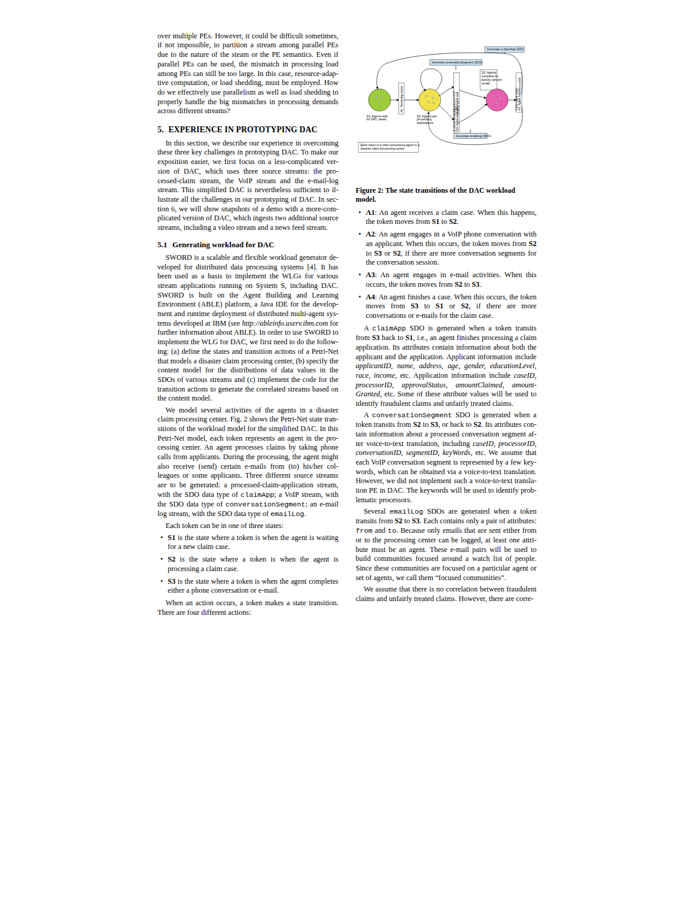over multiple PEs. However, it could be difficult sometimes, if not impossible, to partition a stream among parallel PEs due to the nature of the steam or the PE semantics. Even if parallel PEs can be used, the mismatch in processing load among PEs can still be too large. In this case, resource-adaptive computation, or load shedding, must be employed. How do we effectively use parallelism as well as load shedding to properly handle the big mismatches in processing demands across different streams?
5. EXPERIENCE IN PROTOTYPING DAC
In this section, we describe our experience in overcoming these three key challenges in prototyping DAC. To make our exposition easier, we first focus on a less-complicated version of DAC, which uses three source streams: the processed-claim stream, the VoIP stream and the e-mail-log stream. This simplified DAC is nevertheless sufficient to illustrate all the challenges in our prototyping of DAC. In section 6, we will show snapshots of a demo with a more-complicated version of DAC, which ingests two additional source streams, including a video stream and a news feed stream.
5.1 Generating workload for DAC
SWORD is a scalable and flexible workload generator developed for distributed data processing systems [4]. It has been used as a basis to implement the WLGs for various stream applications running on System S, including DAC. SWORD is built on the Agent Building and Learning Environment (ABLE) platform, a Java IDE for the development and runtime deployment of distributed multi-agent systems developed at IBM (see http://ableinfo.userv.ibm.com for further information about ABLE). In order to use SWORD to implement the WLG for DAC, we first need to do the following: (a) define the states and transition actions of a Petri-Net that models a disaster claim processing center, (b) specify the content model for the distributions of data values in the SDOs of various streams and (c) implement the code for the transition actions to generate the correlated streams based on the content model.
We model several activities of the agents in a disaster claim processing center. Fig. 2 shows the Petri-Net state transitions of the workload model for the simplified DAC. In this Petri-Net model, each token represents an agent in the processing center. An agent processes claims by taking phone calls from applicants. During the processing, the agent might also receive (send) certain e-mails from (to) his/her colleagues or some applicants. Three different source streams are to be generated: a processed-claim-application stream, with the SDO data type of claimApp; a VoIP stream, with the SDO data type of conversationSegment; an e-mail log stream, with the SDO data type of emailLog.
Each token can be in one of three states:
S1 is the state where a token is when the agent is waiting for a new claim case.
S2 is the state where a token is when the agent is processing a claim case.
S3 is the state where a token is when the agent completes either a phone conversation or e-mail.
When an action occurs, a token makes a state transition. There are four different actions:
Generate a claimApp SDO Generate coversationSegment SDOs Generate emailLog SDOs Each token is a claim processing agent in a disaster claim processing center. A1: Receiving cases A2: Agent and applicant VOIP A3: Agent engaging in email activities S3: Agents complete an activity (phone/ email) A4: Agent finishes a case. Clear agent state S1: Agents wait for DAC cases S2: Agents are processing Applications
Figure 2: The state transitions of the DAC workload model.
A1: An agent receives a claim case. When this happens, the token moves from S1 to S2.
A2: An agent engages in a VoIP phone conversation with an applicant. When this occurs, the token moves from S2 to S3 or S2, if there are more conversation segments for the conversation session.
A3: An agent engages in e-mail activities. When this occurs, the token moves from S2 to S3.
A4: An agent finishes a case. When this occurs, the token moves from S3 to S1 or S2, if there are more conversations or e-mails for the claim case.
A claimApp SDO is generated when a token transits from S3 back to S1, i.e., an agent finishes processing a claim application. Its attributes contain information about both the applicant and the application. Applicant information include applicantID, name, address, age, gender, educationLevel, race, income, etc. Application information include caseID, processorID, approvalStatus, amountClaimed, amountGranted, etc. Some of these attribute values will be used to identify fraudulent claims and unfairly treated claims.
A conversationSegment SDO is generated when a token transits from S2 to S3, or back to S2. Its attributes contain information about a processed conversation segment after voice-to-text translation, including caseID, processorID, conversationID, segmentID, keyWords, etc. We assume that each VoIP conversation segment is represented by a few keywords, which can be obtained via a voice-to-text translation. However, we did not implement such a voice-to-text translation PE in DAC. The keywords will be used to identify problematic processors.
Several emailLog SDOs are generated when a token transits from S2 to S3. Each contains only a pair of attributes: from and to. Because only emails that are sent either from or to the processing center can be logged, at least one attribute must be an agent. These e-mail pairs will be used to build communities focused around a watch list of people. Since these communities are focused on a particular agent or set of agents, we call them “focused communities”.
We assume that there is no correlation between fraudulent claims and unfairly treated claims. However, there are corre-